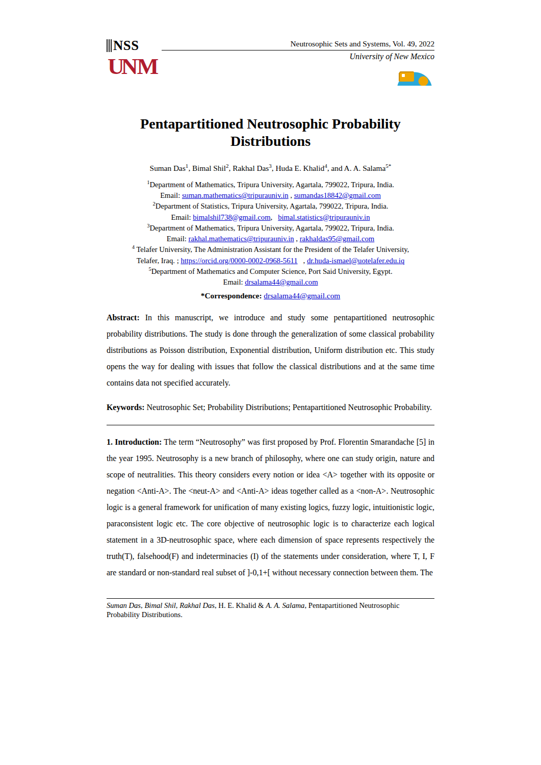NSS
UNM
Neutrosophic Sets and Systems, Vol. 49, 2022
University of New Mexico
Pentapartitioned Neutrosophic Probability Distributions
Suman Das1, Bimal Shil2, Rakhal Das3, Huda E. Khalid4, and A. A. Salama5*
1Department of Mathematics, Tripura University, Agartala, 799022, Tripura, India.
Email: suman.mathematics@tripurauniv.in , sumandas18842@gmail.com
2Department of Statistics, Tripura University, Agartala, 799022, Tripura, India.
Email: bimalshil738@gmail.com, bimal.statistics@tripurauniv.in
3Department of Mathematics, Tripura University, Agartala, 799022, Tripura, India.
Email: rakhal.mathematics@tripurauniv.in , rakhaldas95@gmail.com
4 Telafer University, The Administration Assistant for the President of the Telafer University,
Telafer, Iraq. ; https://orcid.org/0000-0002-0968-5611 , dr.huda-ismael@uotelafer.edu.iq
5Department of Mathematics and Computer Science, Port Said University, Egypt.
Email: drsalama44@gmail.com
*Correspondence: drsalama44@gmail.com
Abstract: In this manuscript, we introduce and study some pentapartitioned neutrosophic probability distributions. The study is done through the generalization of some classical probability distributions as Poisson distribution, Exponential distribution, Uniform distribution etc. This study opens the way for dealing with issues that follow the classical distributions and at the same time contains data not specified accurately.
Keywords: Neutrosophic Set; Probability Distributions; Pentapartitioned Neutrosophic Probability.
1. Introduction: The term “Neutrosophy” was first proposed by Prof. Florentin Smarandache [5] in the year 1995. Neutrosophy is a new branch of philosophy, where one can study origin, nature and scope of neutralities. This theory considers every notion or idea <A> together with its opposite or negation <Anti-A>. The <neut-A> and <Anti-A> ideas together called as a <non-A>. Neutrosophic logic is a general framework for unification of many existing logics, fuzzy logic, intuitionistic logic, paraconsistent logic etc. The core objective of neutrosophic logic is to characterize each logical statement in a 3D-neutrosophic space, where each dimension of space represents respectively the truth(T), falsehood(F) and indeterminacies (I) of the statements under consideration, where T, I, F are standard or non-standard real subset of ]-0,1+[ without necessary connection between them. The
Suman Das, Bimal Shil, Rakhal Das, H. E. Khalid & A. A. Salama, Pentapartitioned Neutrosophic Probability Distributions.